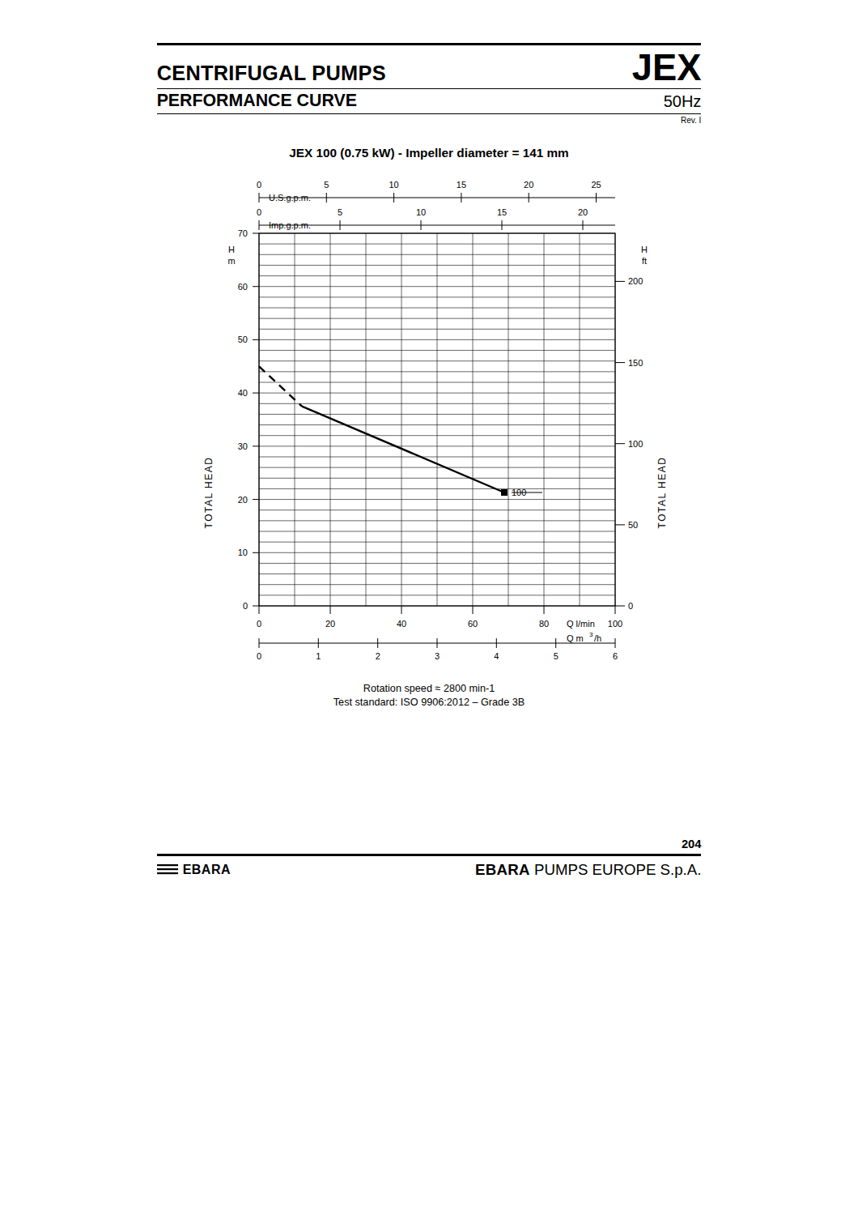CENTRIFUGAL PUMPS
JEX
PERFORMANCE CURVE
50Hz
Rev. I
JEX 100 (0.75 kW) - Impeller diameter = 141 mm
0 5 10 15 20 25 U.S.g.p.m. 0 5 10 15 20 Imp.g.p.m. 70 60 50 40 30 20 10 0 H m H ft 200 150 100 50 0 0 20 40 60 80 100 Q l/min 0 1 2 3 4 5 6 Q m 3 /h TOTAL HEAD TOTAL HEAD 100
Rotation speed ≈ 2800 min-1
Test standard: ISO 9906:2012 – Grade 3B
204
EBARA
EBARA PUMPS EUROPE S.p.A.